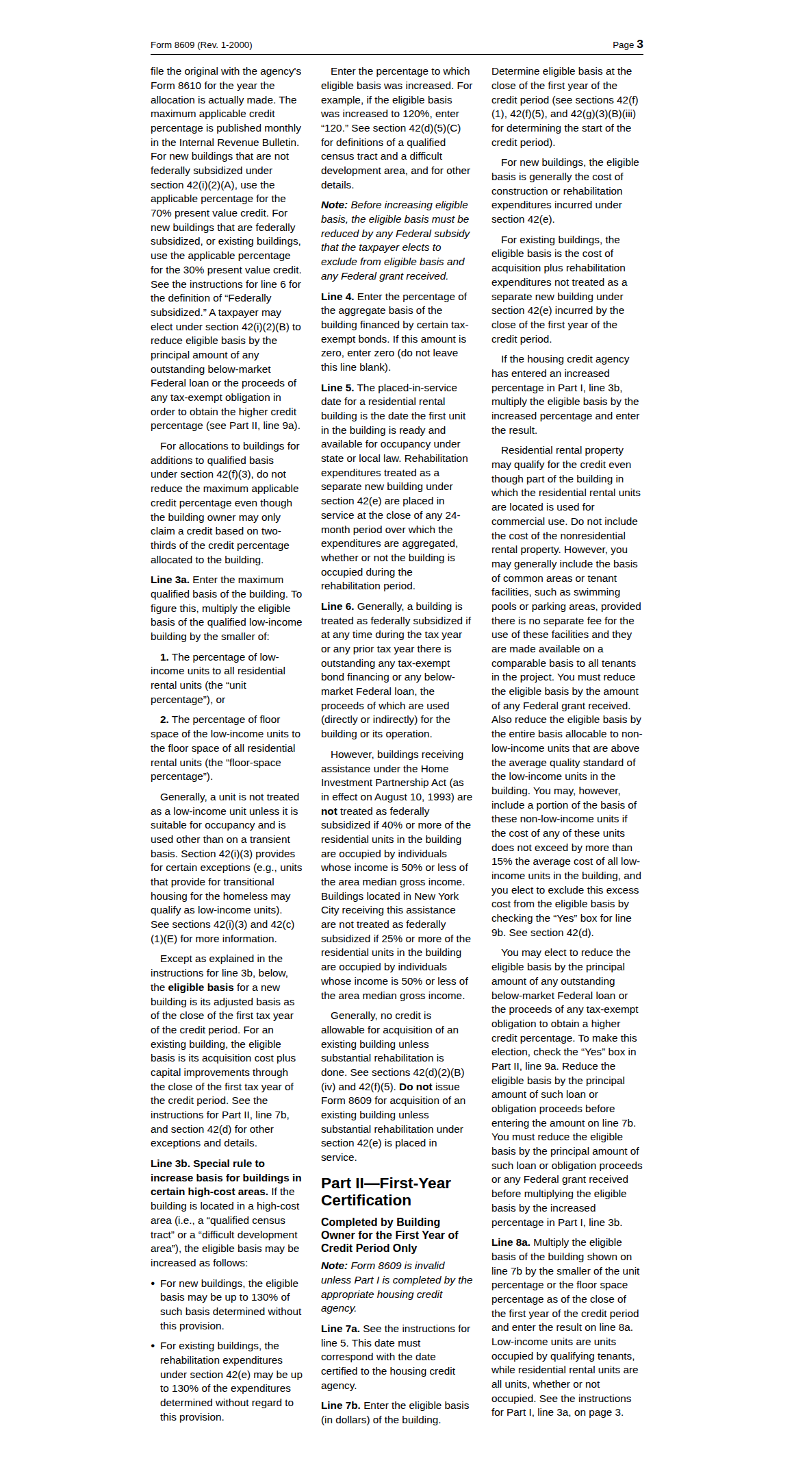Form 8609 (Rev. 1-2000)
Page3
file the original with the agency's Form 8610 for the year the allocation is actually made. The maximum applicable credit percentage is published monthly in the Internal Revenue Bulletin. For new buildings that are not federally subsidized under section 42(i)(2)(A), use the applicable percentage for the 70% present value credit. For new buildings that are federally subsidized, or existing buildings, use the applicable percentage for the 30% present value credit. See the instructions for line 6 for the definition of “Federally subsidized.” A taxpayer may elect under section 42(i)(2)(B) to reduce eligible basis by the principal amount of any outstanding below-market Federal loan or the proceeds of any tax-exempt obligation in order to obtain the higher credit percentage (see Part II, line 9a).
For allocations to buildings for additions to qualified basis under section 42(f)(3), do not reduce the maximum applicable credit percentage even though the building owner may only claim a credit based on two-thirds of the credit percentage allocated to the building.
Line 3a. Enter the maximum qualified basis of the building. To figure this, multiply the eligible basis of the qualified low-income building by the smaller of:
1. The percentage of low-income units to all residential rental units (the “unit percentage”), or
2. The percentage of floor space of the low-income units to the floor space of all residential rental units (the “floor-space percentage”).
Generally, a unit is not treated as a low-income unit unless it is suitable for occupancy and is used other than on a transient basis. Section 42(i)(3) provides for certain exceptions (e.g., units that provide for transitional housing for the homeless may qualify as low-income units). See sections 42(i)(3) and 42(c)(1)(E) for more information.
Except as explained in the instructions for line 3b, below, the eligible basis for a new building is its adjusted basis as of the close of the first tax year of the credit period. For an existing building, the eligible basis is its acquisition cost plus capital improvements through the close of the first tax year of the credit period. See the instructions for Part II, line 7b, and section 42(d) for other exceptions and details.
Line 3b. Special rule to increase basis for buildings in certain high-cost areas. If the building is located in a high-cost area (i.e., a “qualified census tract” or a “difficult development area”), the eligible basis may be increased as follows:
For new buildings, the eligible basis may be up to 130% of such basis determined without this provision.
For existing buildings, the rehabilitation expenditures under section 42(e) may be up to 130% of the expenditures determined without regard to this provision.
Enter the percentage to which eligible basis was increased. For example, if the eligible basis was increased to 120%, enter “120.” See section 42(d)(5)(C) for definitions of a qualified census tract and a difficult development area, and for other details.
Note: Before increasing eligible basis, the eligible basis must be reduced by any Federal subsidy that the taxpayer elects to exclude from eligible basis and any Federal grant received.
Line 4. Enter the percentage of the aggregate basis of the building financed by certain tax-exempt bonds. If this amount is zero, enter zero (do not leave this line blank).
Line 5. The placed-in-service date for a residential rental building is the date the first unit in the building is ready and available for occupancy under state or local law. Rehabilitation expenditures treated as a separate new building under section 42(e) are placed in service at the close of any 24-month period over which the expenditures are aggregated, whether or not the building is occupied during the rehabilitation period.
Line 6. Generally, a building is treated as federally subsidized if at any time during the tax year or any prior tax year there is outstanding any tax-exempt bond financing or any below-market Federal loan, the proceeds of which are used (directly or indirectly) for the building or its operation.
However, buildings receiving assistance under the Home Investment Partnership Act (as in effect on August 10, 1993) are not treated as federally subsidized if 40% or more of the residential units in the building are occupied by individuals whose income is 50% or less of the area median gross income. Buildings located in New York City receiving this assistance are not treated as federally subsidized if 25% or more of the residential units in the building are occupied by individuals whose income is 50% or less of the area median gross income.
Generally, no credit is allowable for acquisition of an existing building unless substantial rehabilitation is done. See sections 42(d)(2)(B)(iv) and 42(f)(5). Do not issue Form 8609 for acquisition of an existing building unless substantial rehabilitation under section 42(e) is placed in service.
Part II—First-Year Certification
Completed by Building Owner for the First Year of Credit Period Only
Note: Form 8609 is invalid unless Part I is completed by the appropriate housing credit agency.
Line 7a. See the instructions for line 5. This date must correspond with the date certified to the housing credit agency.
Line 7b. Enter the eligible basis (in dollars) of the building. Determine eligible basis at the close of the first year of the credit period (see sections 42(f)(1), 42(f)(5), and 42(g)(3)(B)(iii) for determining the start of the credit period).
For new buildings, the eligible basis is generally the cost of construction or rehabilitation expenditures incurred under section 42(e).
For existing buildings, the eligible basis is the cost of acquisition plus rehabilitation expenditures not treated as a separate new building under section 42(e) incurred by the close of the first year of the credit period.
If the housing credit agency has entered an increased percentage in Part I, line 3b, multiply the eligible basis by the increased percentage and enter the result.
Residential rental property may qualify for the credit even though part of the building in which the residential rental units are located is used for commercial use. Do not include the cost of the nonresidential rental property. However, you may generally include the basis of common areas or tenant facilities, such as swimming pools or parking areas, provided there is no separate fee for the use of these facilities and they are made available on a comparable basis to all tenants in the project. You must reduce the eligible basis by the amount of any Federal grant received. Also reduce the eligible basis by the entire basis allocable to non-low-income units that are above the average quality standard of the low-income units in the building. You may, however, include a portion of the basis of these non-low-income units if the cost of any of these units does not exceed by more than 15% the average cost of all low-income units in the building, and you elect to exclude this excess cost from the eligible basis by checking the “Yes” box for line 9b. See section 42(d).
You may elect to reduce the eligible basis by the principal amount of any outstanding below-market Federal loan or the proceeds of any tax-exempt obligation to obtain a higher credit percentage. To make this election, check the “Yes” box in Part II, line 9a. Reduce the eligible basis by the principal amount of such loan or obligation proceeds before entering the amount on line 7b. You must reduce the eligible basis by the principal amount of such loan or obligation proceeds or any Federal grant received before multiplying the eligible basis by the increased percentage in Part I, line 3b.
Line 8a. Multiply the eligible basis of the building shown on line 7b by the smaller of the unit percentage or the floor space percentage as of the close of the first year of the credit period and enter the result on line 8a. Low-income units are units occupied by qualifying tenants, while residential rental units are all units, whether or not occupied. See the instructions for Part I, line 3a, on page 3.